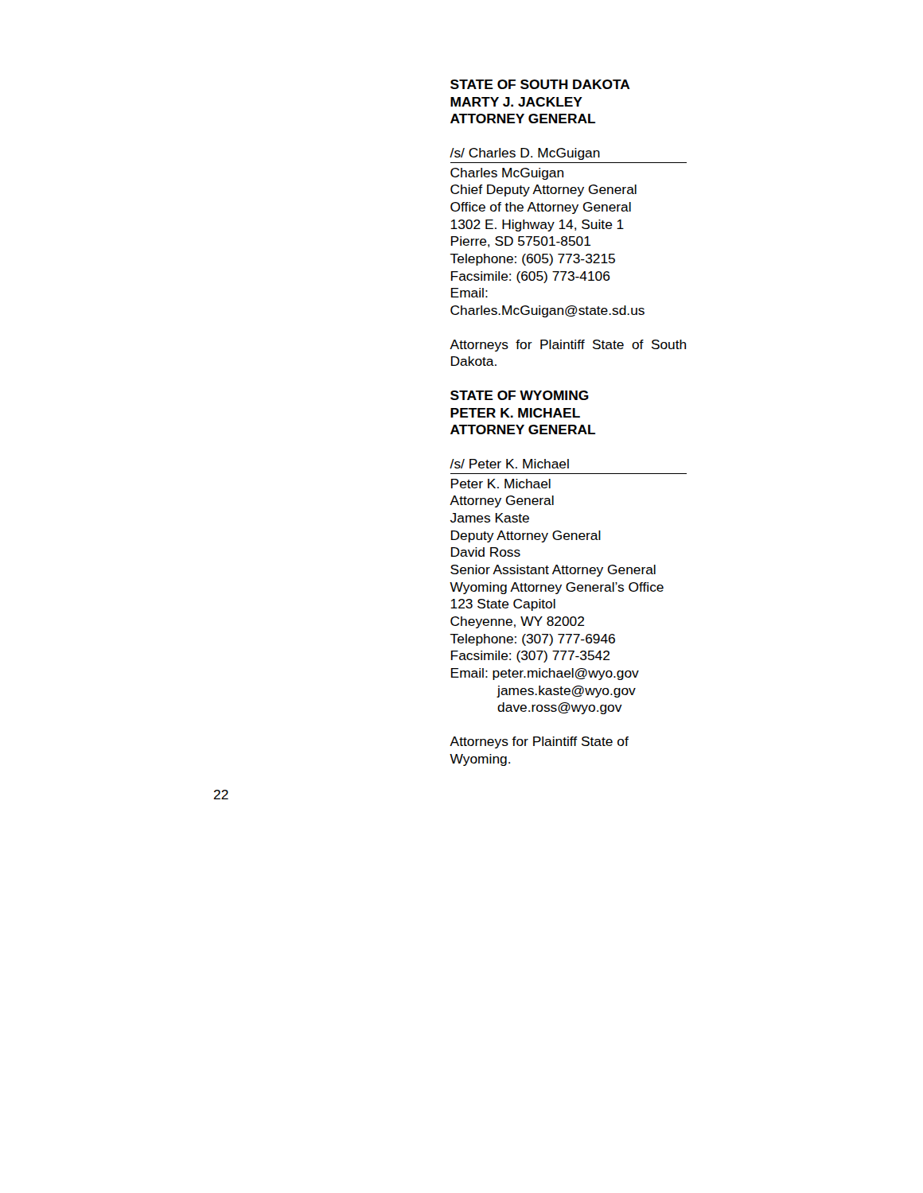STATE OF SOUTH DAKOTA
MARTY J. JACKLEY
ATTORNEY GENERAL
/s/ Charles D. McGuigan
Charles McGuigan
Chief Deputy Attorney General
Office of the Attorney General
1302 E. Highway 14, Suite 1
Pierre, SD 57501-8501
Telephone: (605) 773-3215
Facsimile: (605) 773-4106
Email: Charles.McGuigan@state.sd.us
Attorneys for Plaintiff State of South Dakota.
STATE OF WYOMING
PETER K. MICHAEL
ATTORNEY GENERAL
/s/ Peter K. Michael
Peter K. Michael
Attorney General
James Kaste
Deputy Attorney General
David Ross
Senior Assistant Attorney General
Wyoming Attorney General’s Office
123 State Capitol
Cheyenne, WY 82002
Telephone: (307) 777-6946
Facsimile: (307) 777-3542
Email: peter.michael@wyo.gov
james.kaste@wyo.gov
dave.ross@wyo.gov
Attorneys for Plaintiff State of Wyoming.
22